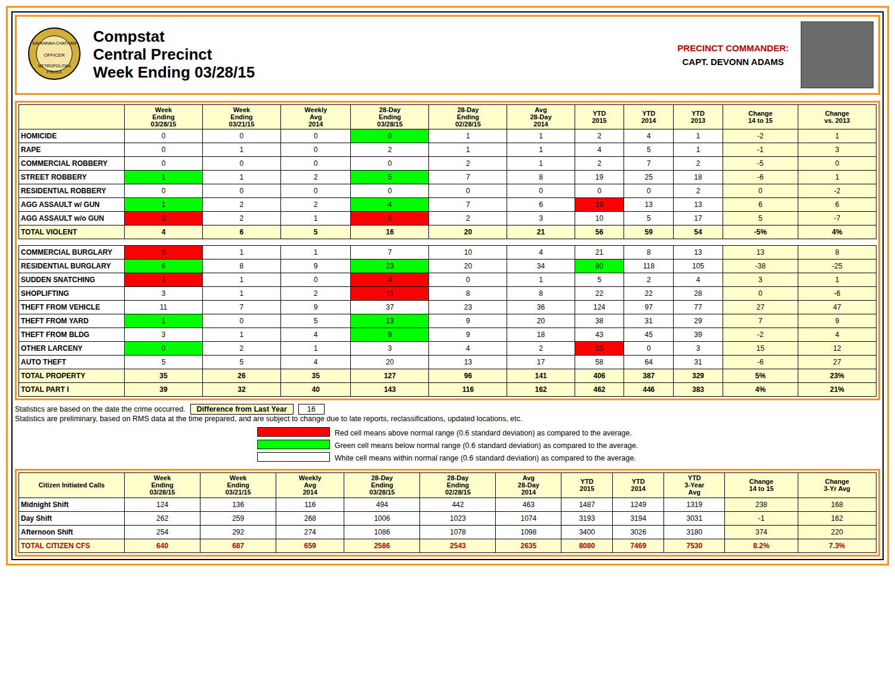Compstat
Central Precinct
Week Ending 03/28/15
PRECINCT COMMANDER:
CAPT. DEVONN ADAMS
| | Week Ending 03/28/15 | Week Ending 03/21/15 | Weekly Avg 2014 | 28-Day Ending 03/28/15 | 28-Day Ending 02/28/15 | Avg 28-Day 2014 | YTD 2015 | YTD 2014 | YTD 2013 | Change 14 to 15 | Change vs. 2013 |
| --- | --- | --- | --- | --- | --- | --- | --- | --- | --- | --- | --- |
| HOMICIDE | 0 | 0 | 0 | 0 | 1 | 1 | 2 | 4 | 1 | -2 | 1 |
| RAPE | 0 | 1 | 0 | 2 | 1 | 1 | 4 | 5 | 1 | -1 | 3 |
| COMMERCIAL ROBBERY | 0 | 0 | 0 | 0 | 2 | 1 | 2 | 7 | 2 | -5 | 0 |
| STREET ROBBERY | 1 | 1 | 2 | 5 | 7 | 8 | 19 | 25 | 18 | -6 | 1 |
| RESIDENTIAL ROBBERY | 0 | 0 | 0 | 0 | 0 | 0 | 0 | 0 | 2 | 0 | -2 |
| AGG ASSAULT w/ GUN | 1 | 2 | 2 | 4 | 7 | 6 | 19 | 13 | 13 | 6 | 6 |
| AGG ASSAULT w/o GUN | 2 | 2 | 1 | 5 | 2 | 3 | 10 | 5 | 17 | 5 | -7 |
| TOTAL VIOLENT | 4 | 6 | 5 | 16 | 20 | 21 | 56 | 59 | 54 | -5% | 4% |
| COMMERCIAL BURGLARY | 5 | 1 | 1 | 7 | 10 | 4 | 21 | 8 | 13 | 13 | 8 |
| RESIDENTIAL BURGLARY | 6 | 8 | 9 | 23 | 20 | 34 | 80 | 118 | 105 | -38 | -25 |
| SUDDEN SNATCHING | 1 | 1 | 0 | 4 | 0 | 1 | 5 | 2 | 4 | 3 | 1 |
| SHOPLIFTING | 3 | 1 | 2 | 11 | 8 | 8 | 22 | 22 | 28 | 0 | -6 |
| THEFT FROM VEHICLE | 11 | 7 | 9 | 37 | 23 | 36 | 124 | 97 | 77 | 27 | 47 |
| THEFT FROM YARD | 1 | 0 | 5 | 13 | 9 | 20 | 38 | 31 | 29 | 7 | 9 |
| THEFT FROM BLDG | 3 | 1 | 4 | 9 | 9 | 18 | 43 | 45 | 39 | -2 | 4 |
| OTHER LARCENY | 0 | 2 | 1 | 3 | 4 | 2 | 15 | 0 | 3 | 15 | 12 |
| AUTO THEFT | 5 | 5 | 4 | 20 | 13 | 17 | 58 | 64 | 31 | -6 | 27 |
| TOTAL PROPERTY | 35 | 26 | 35 | 127 | 96 | 141 | 406 | 387 | 329 | 5% | 23% |
| TOTAL PART I | 39 | 32 | 40 | 143 | 116 | 162 | 462 | 446 | 383 | 4% | 21% |
Statistics are based on the date the crime occurred. Difference from Last Year 16
Statistics are preliminary, based on RMS data at the time prepared, and are subject to change due to late reports, reclassifications, updated locations, etc.
| | Red cell means above normal range (0.6 standard deviation) as compared to the average. |
| | Green cell means below normal range (0.6 standard deviation) as compared to the average. |
| | White cell means within normal range (0.6 standard deviation) as compared to the average. |
| Citizen Initiated Calls | Week Ending 03/28/15 | Week Ending 03/21/15 | Weekly Avg 2014 | 28-Day Ending 03/28/15 | 28-Day Ending 02/28/15 | Avg 28-Day 2014 | YTD 2015 | YTD 2014 | YTD 3-Year Avg | Change 14 to 15 | Change 3-Yr Avg |
| --- | --- | --- | --- | --- | --- | --- | --- | --- | --- | --- | --- |
| Midnight Shift | 124 | 136 | 116 | 494 | 442 | 463 | 1487 | 1249 | 1319 | 238 | 168 |
| Day Shift | 262 | 259 | 268 | 1006 | 1023 | 1074 | 3193 | 3194 | 3031 | -1 | 162 |
| Afternoon Shift | 254 | 292 | 274 | 1086 | 1078 | 1098 | 3400 | 3026 | 3180 | 374 | 220 |
| TOTAL CITIZEN CFS | 640 | 687 | 659 | 2586 | 2543 | 2635 | 8080 | 7469 | 7530 | 8.2% | 7.3% |